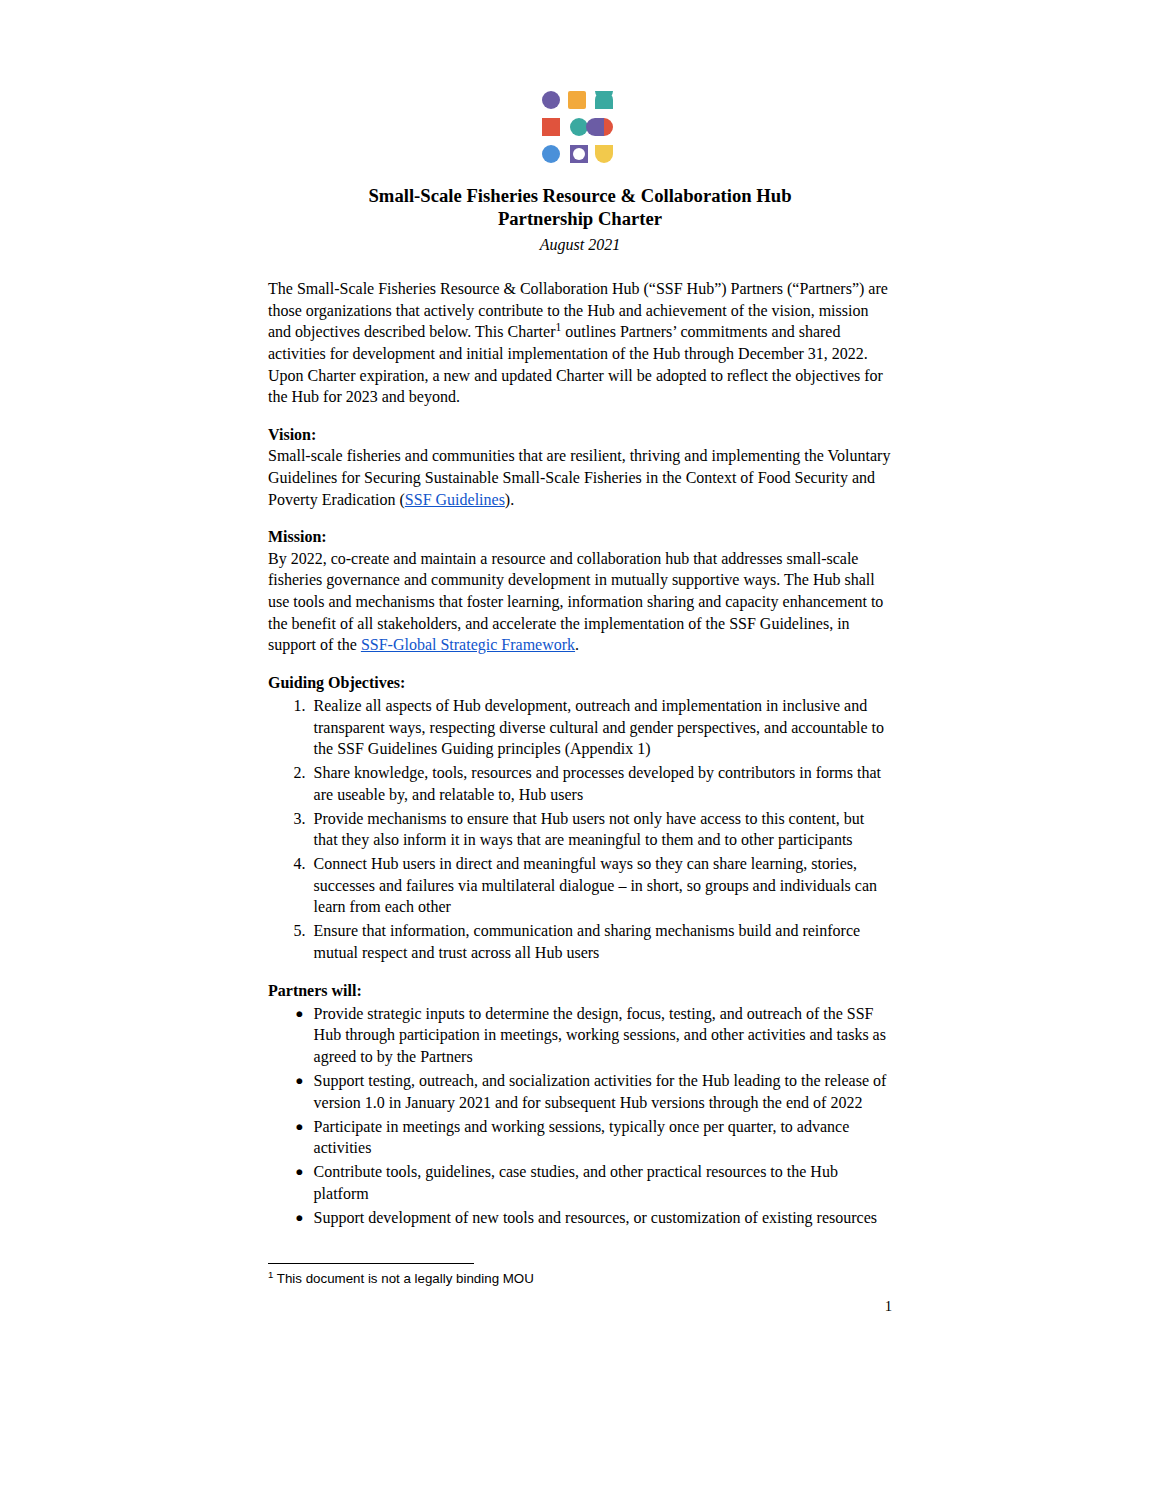Small-Scale Fisheries Resource & Collaboration HubPartnership Charter
August 2021
The Small-Scale Fisheries Resource & Collaboration Hub (“SSF Hub”) Partners (“Partners”) are those organizations that actively contribute to the Hub and achievement of the vision, mission and objectives described below. This Charter1 outlines Partners’ commitments and shared activities for development and initial implementation of the Hub through December 31, 2022. Upon Charter expiration, a new and updated Charter will be adopted to reflect the objectives for the Hub for 2023 and beyond.
Vision:
Small-scale fisheries and communities that are resilient, thriving and implementing the Voluntary Guidelines for Securing Sustainable Small-Scale Fisheries in the Context of Food Security and Poverty Eradication (SSF Guidelines).
Mission:
By 2022, co-create and maintain a resource and collaboration hub that addresses small-scale fisheries governance and community development in mutually supportive ways. The Hub shall use tools and mechanisms that foster learning, information sharing and capacity enhancement to the benefit of all stakeholders, and accelerate the implementation of the SSF Guidelines, in support of the SSF-Global Strategic Framework.
Guiding Objectives:
Realize all aspects of Hub development, outreach and implementation in inclusive and transparent ways, respecting diverse cultural and gender perspectives, and accountable to the SSF Guidelines Guiding principles (Appendix 1)
Share knowledge, tools, resources and processes developed by contributors in forms that are useable by, and relatable to, Hub users
Provide mechanisms to ensure that Hub users not only have access to this content, but that they also inform it in ways that are meaningful to them and to other participants
Connect Hub users in direct and meaningful ways so they can share learning, stories, successes and failures via multilateral dialogue – in short, so groups and individuals can learn from each other
Ensure that information, communication and sharing mechanisms build and reinforce mutual respect and trust across all Hub users
Partners will:
Provide strategic inputs to determine the design, focus, testing, and outreach of the SSF Hub through participation in meetings, working sessions, and other activities and tasks as agreed to by the Partners
Support testing, outreach, and socialization activities for the Hub leading to the release of version 1.0 in January 2021 and for subsequent Hub versions through the end of 2022
Participate in meetings and working sessions, typically once per quarter, to advance activities
Contribute tools, guidelines, case studies, and other practical resources to the Hub platform
Support development of new tools and resources, or customization of existing resources
1 This document is not a legally binding MOU
1